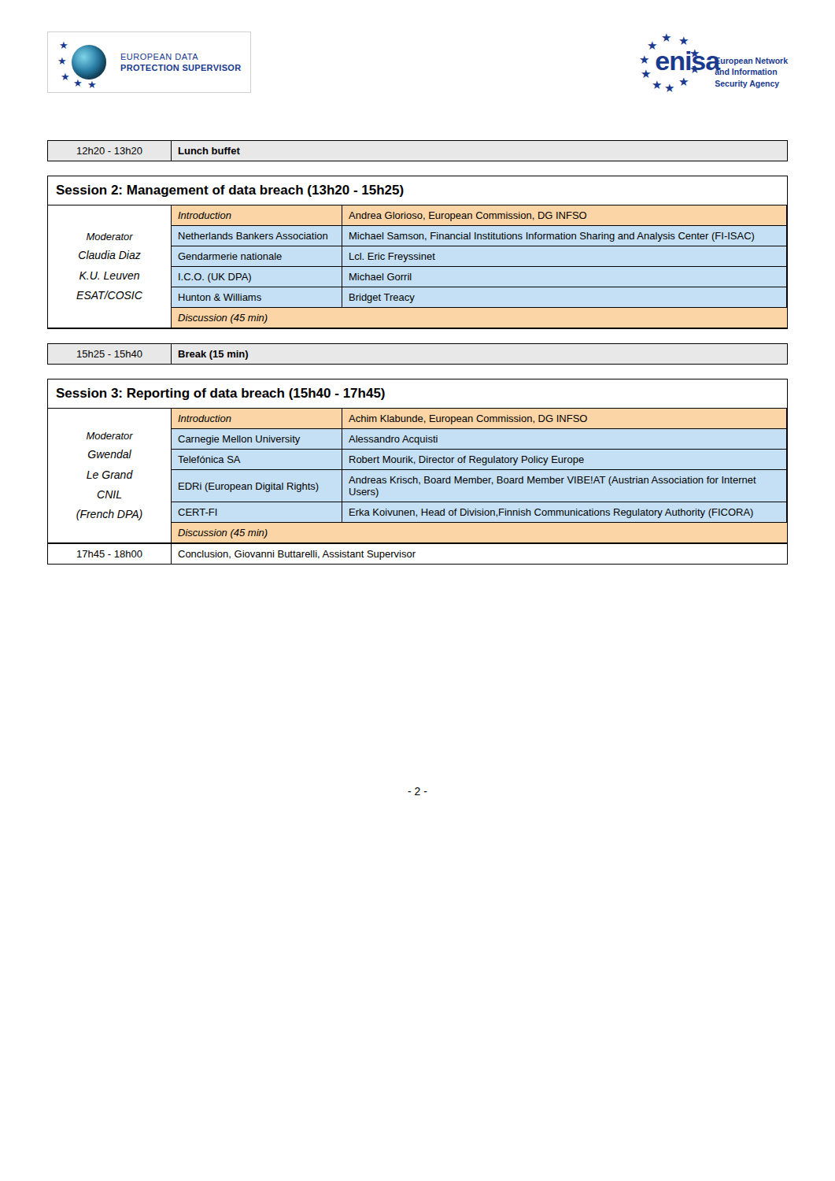★ ★ ★ ★ ★
EUROPEAN DATA
PROTECTION SUPERVISOR
★ ★ ★ ★ ★ ★ ★ ★ ★ ★
enisa
European Network
and Information
Security Agency
| 12h20 - 13h20 | Lunch buffet |
Session 2: Management of data breach (13h20 - 15h25)
| Moderator Claudia Diaz K.U. Leuven ESAT/COSIC | Introduction | Andrea Glorioso, European Commission, DG INFSO |
| Netherlands Bankers Association | Michael Samson, Financial Institutions Information Sharing and Analysis Center (FI-ISAC) |
| Gendarmerie nationale | Lcl. Eric Freyssinet |
| I.C.O. (UK DPA) | Michael Gorril |
| Hunton & Williams | Bridget Treacy |
| Discussion (45 min) |
| 15h25 - 15h40 | Break (15 min) |
Session 3: Reporting of data breach (15h40 - 17h45)
| Moderator Gwendal Le Grand CNIL (French DPA) | Introduction | Achim Klabunde, European Commission, DG INFSO |
| Carnegie Mellon University | Alessandro Acquisti |
| Telefónica SA | Robert Mourik, Director of Regulatory Policy Europe |
| EDRi (European Digital Rights) | Andreas Krisch, Board Member, Board Member VIBE!AT (Austrian Association for Internet Users) |
| CERT-FI | Erka Koivunen, Head of Division,Finnish Communications Regulatory Authority (FICORA) |
| Discussion (45 min) |
| 17h45 - 18h00 | Conclusion, Giovanni Buttarelli, Assistant Supervisor |
- 2 -